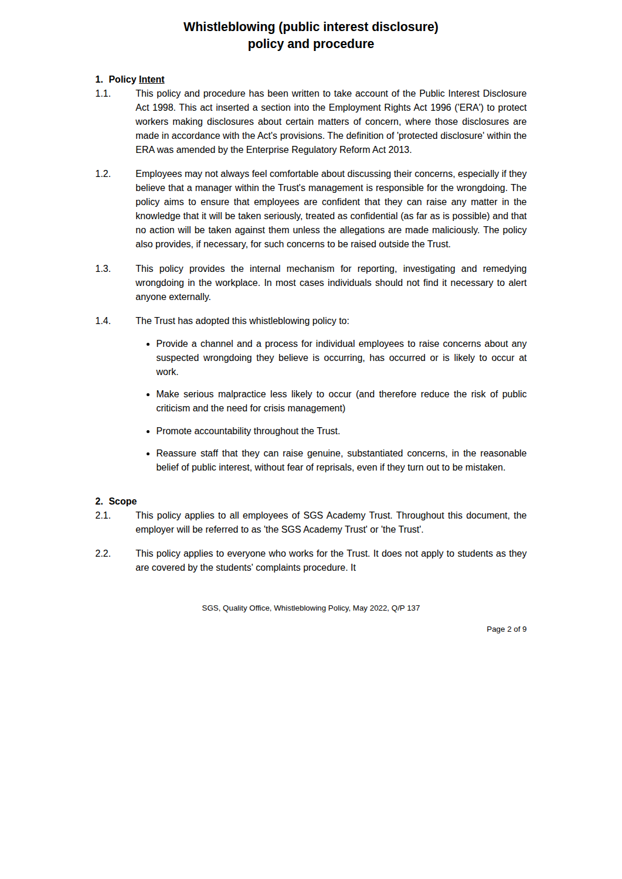Whistleblowing (public interest disclosure)
policy and procedure
1.
Policy Intent
1.1.
This policy and procedure has been written to take account of the Public Interest Disclosure Act 1998. This act inserted a section into the Employment Rights Act 1996 ('ERA') to protect workers making disclosures about certain matters of concern, where those disclosures are made in accordance with the Act's provisions. The definition of 'protected disclosure' within the ERA was amended by the Enterprise Regulatory Reform Act 2013.
1.2.
Employees may not always feel comfortable about discussing their concerns, especially if they believe that a manager within the Trust's management is responsible for the wrongdoing. The policy aims to ensure that employees are confident that they can raise any matter in the knowledge that it will be taken seriously, treated as confidential (as far as is possible) and that no action will be taken against them unless the allegations are made maliciously. The policy also provides, if necessary, for such concerns to be raised outside the Trust.
1.3.
This policy provides the internal mechanism for reporting, investigating and remedying wrongdoing in the workplace. In most cases individuals should not find it necessary to alert anyone externally.
1.4.
The Trust has adopted this whistleblowing policy to:
Provide a channel and a process for individual employees to raise concerns about any suspected wrongdoing they believe is occurring, has occurred or is likely to occur at work.
Make serious malpractice less likely to occur (and therefore reduce the risk of public criticism and the need for crisis management)
Promote accountability throughout the Trust.
Reassure staff that they can raise genuine, substantiated concerns, in the reasonable belief of public interest, without fear of reprisals, even if they turn out to be mistaken.
2.
Scope
2.1.
This policy applies to all employees of SGS Academy Trust. Throughout this document, the employer will be referred to as 'the SGS Academy Trust' or 'the Trust'.
2.2.
This policy applies to everyone who works for the Trust. It does not apply to students as they are covered by the students' complaints procedure. It
SGS, Quality Office, Whistleblowing Policy, May 2022, Q/P 137
Page 2 of 9